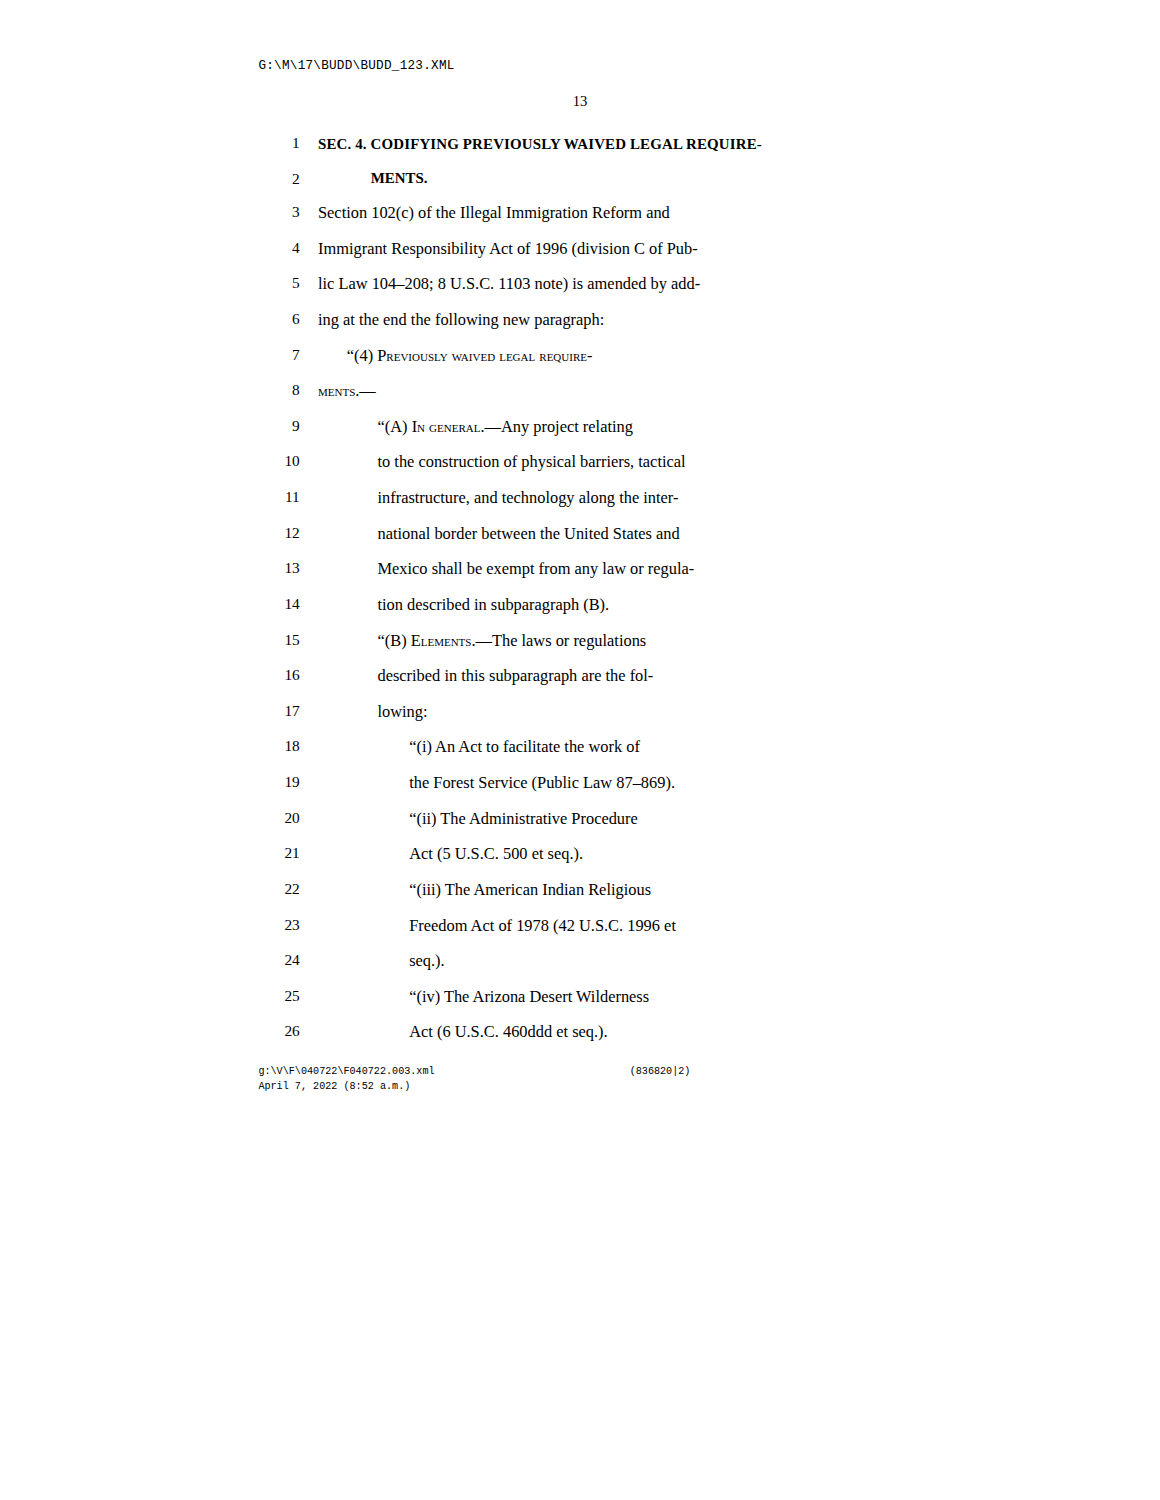G:\M\17\BUDD\BUDD_123.XML
13
| 1 | SEC. 4. CODIFYING PREVIOUSLY WAIVED LEGAL REQUIRE- |
| 2 | MENTS. |
| 3 | Section 102(c) of the Illegal Immigration Reform and |
| 4 | Immigrant Responsibility Act of 1996 (division C of Pub- |
| 5 | lic Law 104–208; 8 U.S.C. 1103 note) is amended by add- |
| 6 | ing at the end the following new paragraph: |
| 7 | “(4) Previously waived legal require- |
| 8 | ments .— |
| 9 | “(A) In general .—Any project relating |
| 10 | to the construction of physical barriers, tactical |
| 11 | infrastructure, and technology along the inter- |
| 12 | national border between the United States and |
| 13 | Mexico shall be exempt from any law or regula- |
| 14 | tion described in subparagraph (B). |
| 15 | “(B) Elements .—The laws or regulations |
| 16 | described in this subparagraph are the fol- |
| 17 | lowing: |
| 18 | “(i) An Act to facilitate the work of |
| 19 | the Forest Service (Public Law 87–869). |
| 20 | “(ii) The Administrative Procedure |
| 21 | Act (5 U.S.C. 500 et seq.). |
| 22 | “(iii) The American Indian Religious |
| 23 | Freedom Act of 1978 (42 U.S.C. 1996 et |
| 24 | seq.). |
| 25 | “(iv) The Arizona Desert Wilderness |
| 26 | Act (6 U.S.C. 460ddd et seq.). |
g:\V\F\040722\F040722.003.xml (836820|2)
April 7, 2022 (8:52 a.m.)